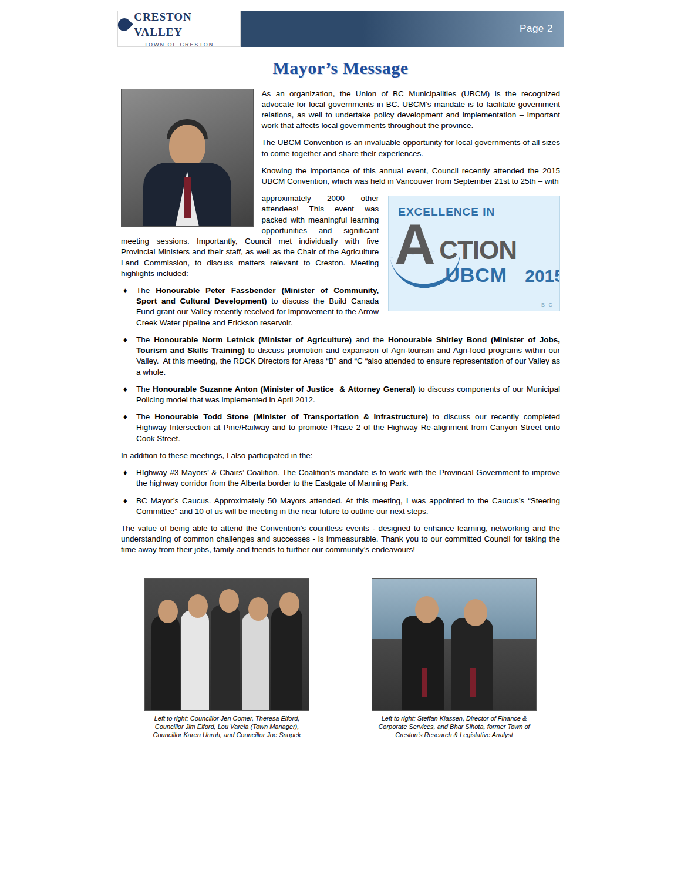CRESTON VALLEY
TOWN OF CRESTON
Page 2
Mayor’s Message
As an organization, the Union of BC Municipalities (UBCM) is the recognized advocate for local governments in BC. UBCM’s mandate is to facilitate government relations, as well to undertake policy development and implementation – important work that affects local governments throughout the province.
The UBCM Convention is an invaluable opportunity for local governments of all sizes to come together and share their experiences.
Knowing the importance of this annual event, Council recently attended the 2015 UBCM Convention, which was held in Vancouver from September 21st to 25th – with
EXCELLENCE IN A CTION UBCM 2015 B C
approximately 2000 other attendees! This event was packed with meaningful learning opportunities and significant meeting sessions. Importantly, Council met individually with five Provincial Ministers and their staff, as well as the Chair of the Agriculture Land Commission, to discuss matters relevant to Creston. Meeting highlights included:
The Honourable Peter Fassbender (Minister of Community, Sport and Cultural Development) to discuss the Build Canada Fund grant our Valley recently received for improvement to the Arrow Creek Water pipeline and Erickson reservoir.
The Honourable Norm Letnick (Minister of Agriculture) and the Honourable Shirley Bond (Minister of Jobs, Tourism and Skills Training) to discuss promotion and expansion of Agri-tourism and Agri-food programs within our Valley. At this meeting, the RDCK Directors for Areas “B” and “C “also attended to ensure representation of our Valley as a whole.
The Honourable Suzanne Anton (Minister of Justice & Attorney General) to discuss components of our Municipal Policing model that was implemented in April 2012.
The Honourable Todd Stone (Minister of Transportation & Infrastructure) to discuss our recently completed Highway Intersection at Pine/Railway and to promote Phase 2 of the Highway Re-alignment from Canyon Street onto Cook Street.
In addition to these meetings, I also participated in the:
HIghway #3 Mayors’ & Chairs’ Coalition. The Coalition’s mandate is to work with the Provincial Government to improve the highway corridor from the Alberta border to the Eastgate of Manning Park.
BC Mayor’s Caucus. Approximately 50 Mayors attended. At this meeting, I was appointed to the Caucus’s “Steering Committee” and 10 of us will be meeting in the near future to outline our next steps.
The value of being able to attend the Convention’s countless events - designed to enhance learning, networking and the understanding of common challenges and successes - is immeasurable. Thank you to our committed Council for taking the time away from their jobs, family and friends to further our community’s endeavours!
Left to right: Councillor Jen Comer, Theresa Elford, Councillor Jim Elford, Lou Varela (Town Manager), Councillor Karen Unruh, and Councillor Joe Snopek
Left to right: Steffan Klassen, Director of Finance & Corporate Services, and Bhar Sihota, former Town of Creston’s Research & Legislative Analyst